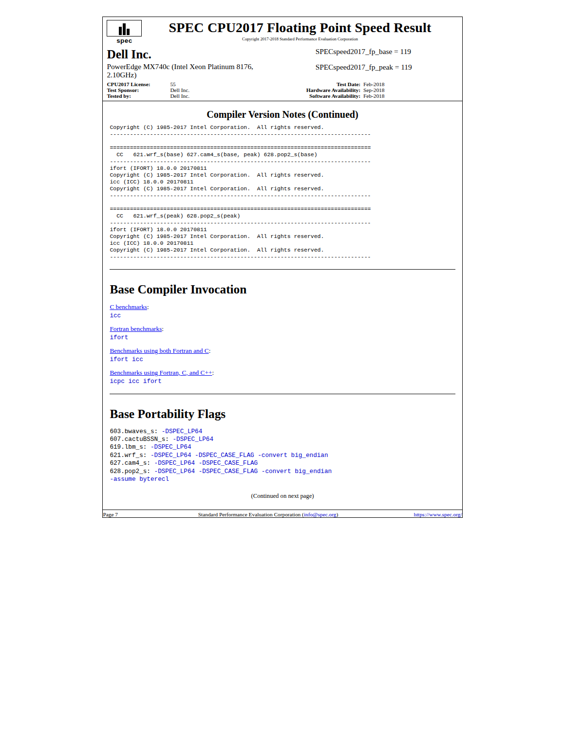spec
SPEC CPU2017 Floating Point Speed Result
Copyright 2017-2018 Standard Performance Evaluation Corporation
Dell Inc.
PowerEdge MX740c (Intel Xeon Platinum 8176,
2.10GHz)
SPECspeed2017_fp_base = 119
SPECspeed2017_fp_peak = 119
CPU2017 License: 55
Test Sponsor: Dell Inc.
Tested by: Dell Inc.
Test Date: Feb-2018
Hardware Availability: Sep-2018
Software Availability: Feb-2018
Compiler Version Notes (Continued)
Copyright (C) 1985-2017 Intel Corporation.  All rights reserved.
------------------------------------------------------------------------------

==============================================================================
  CC   621.wrf_s(base) 627.cam4_s(base, peak) 628.pop2_s(base)
------------------------------------------------------------------------------
ifort (IFORT) 18.0.0 20170811
Copyright (C) 1985-2017 Intel Corporation.  All rights reserved.
icc (ICC) 18.0.0 20170811
Copyright (C) 1985-2017 Intel Corporation.  All rights reserved.
------------------------------------------------------------------------------

==============================================================================
  CC   621.wrf_s(peak) 628.pop2_s(peak)
------------------------------------------------------------------------------
ifort (IFORT) 18.0.0 20170811
Copyright (C) 1985-2017 Intel Corporation.  All rights reserved.
icc (ICC) 18.0.0 20170811
Copyright (C) 1985-2017 Intel Corporation.  All rights reserved.
------------------------------------------------------------------------------
Base Compiler Invocation
C benchmarks:
icc
Fortran benchmarks:
ifort
Benchmarks using both Fortran and C:
ifort icc
Benchmarks using Fortran, C, and C++:
icpc icc ifort
Base Portability Flags
603.bwaves_s: -DSPEC_LP64
607.cactuBSSN_s: -DSPEC_LP64
619.lbm_s: -DSPEC_LP64
621.wrf_s: -DSPEC_LP64 -DSPEC_CASE_FLAG -convert big_endian
627.cam4_s: -DSPEC_LP64 -DSPEC_CASE_FLAG
628.pop2_s: -DSPEC_LP64 -DSPEC_CASE_FLAG -convert big_endian
-assume byterecl
(Continued on next page)
Page 7
Standard Performance Evaluation Corporation (info@spec.org)
https://www.spec.org/